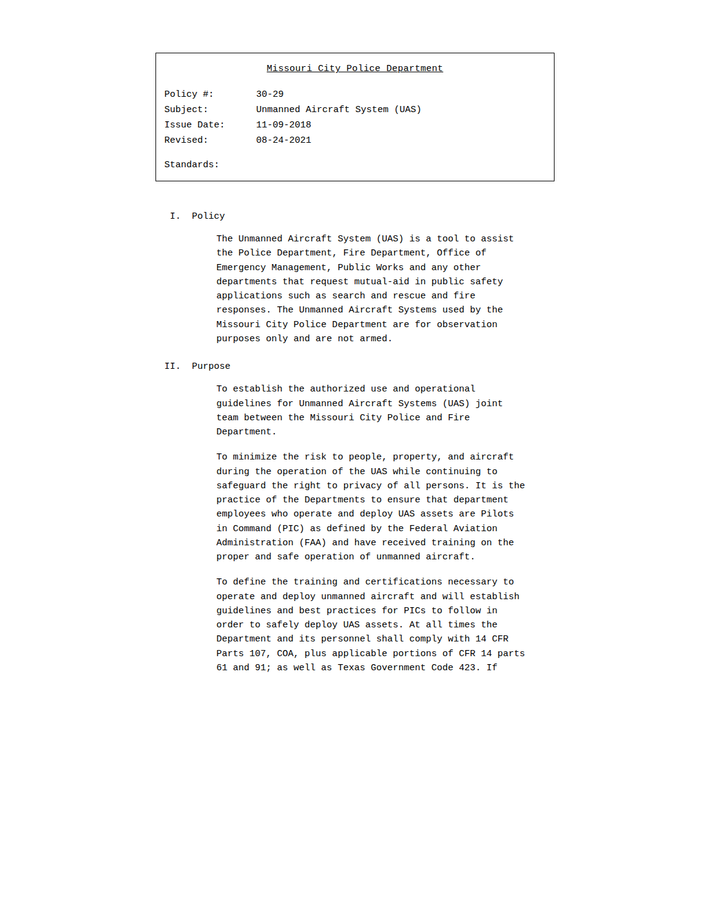Missouri City Police Department
| Policy #: | 30-29 |
| Subject: | Unmanned Aircraft System (UAS) |
| Issue Date: | 11-09-2018 |
| Revised: | 08-24-2021 |
Standards:
I.
Policy
The Unmanned Aircraft System (UAS) is a tool to assist the Police Department, Fire Department, Office of Emergency Management, Public Works and any other departments that request mutual-aid in public safety applications such as search and rescue and fire responses. The Unmanned Aircraft Systems used by the Missouri City Police Department are for observation purposes only and are not armed.
II.
Purpose
To establish the authorized use and operational guidelines for Unmanned Aircraft Systems (UAS) joint team between the Missouri City Police and Fire Department.
To minimize the risk to people, property, and aircraft during the operation of the UAS while continuing to safeguard the right to privacy of all persons. It is the practice of the Departments to ensure that department employees who operate and deploy UAS assets are Pilots in Command (PIC) as defined by the Federal Aviation Administration (FAA) and have received training on the proper and safe operation of unmanned aircraft.
To define the training and certifications necessary to operate and deploy unmanned aircraft and will establish guidelines and best practices for PICs to follow in order to safely deploy UAS assets. At all times the Department and its personnel shall comply with 14 CFR Parts 107, COA, plus applicable portions of CFR 14 parts 61 and 91; as well as Texas Government Code 423. If